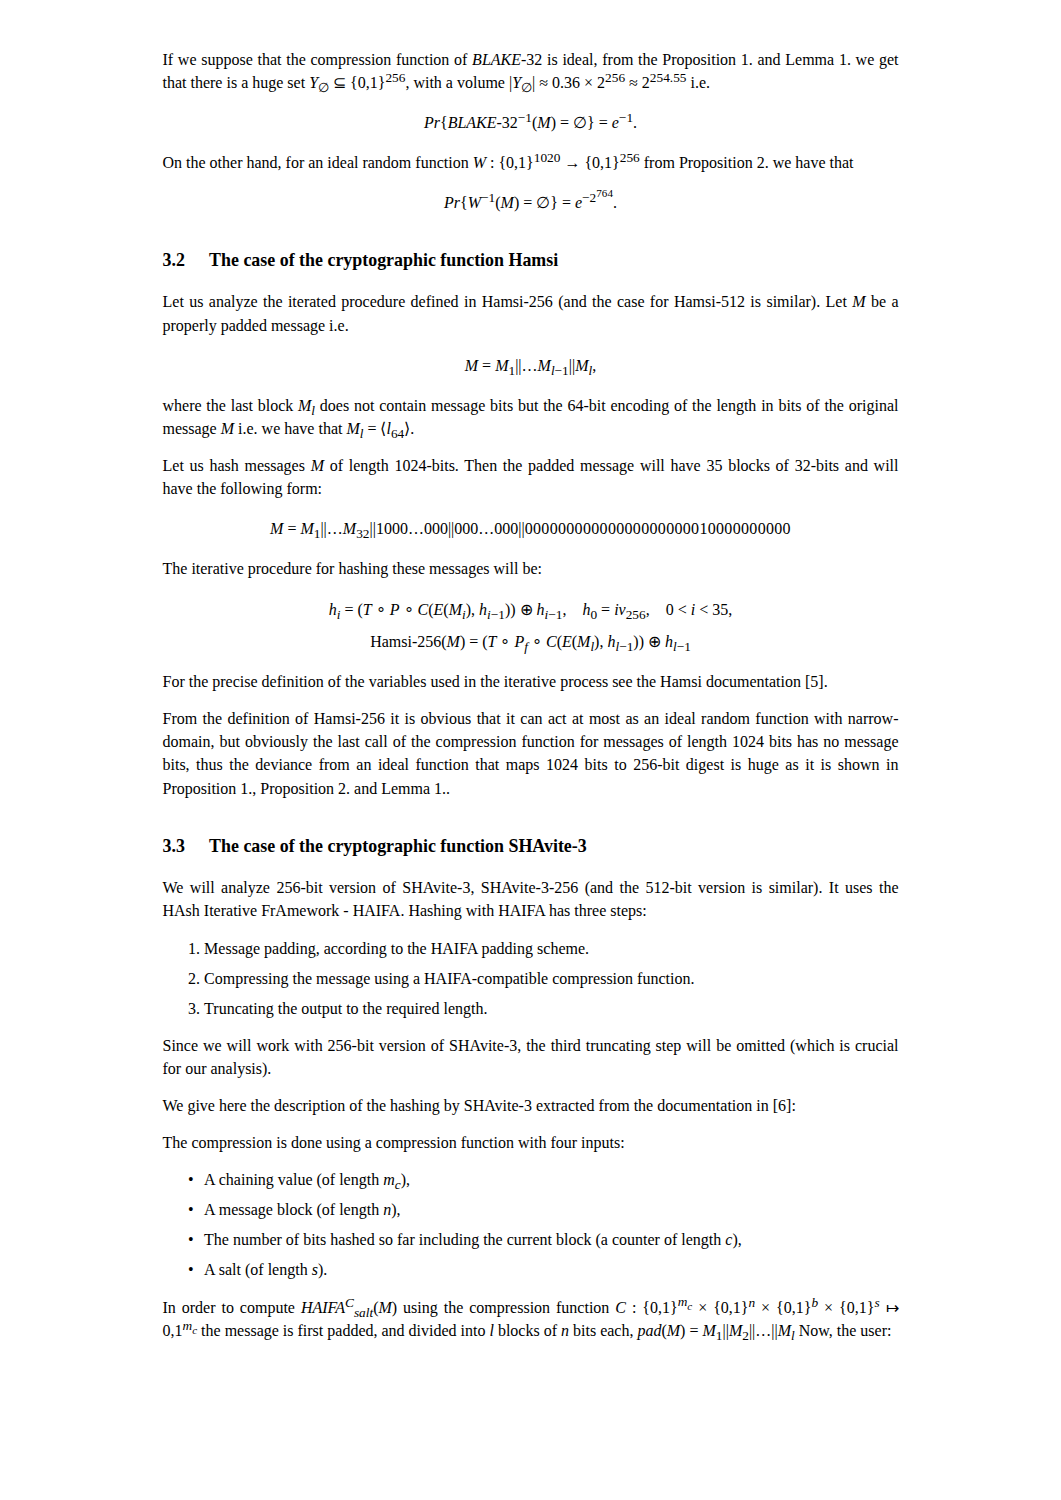If we suppose that the compression function of BLAKE-32 is ideal, from the Proposition 1. and Lemma 1. we get that there is a huge set Y∅ ⊆ {0,1}256, with a volume |Y∅| ≈ 0.36 × 2256 ≈ 2254.55 i.e.
Pr{BLAKE-32−1(M) = ∅} = e−1.
On the other hand, for an ideal random function W : {0,1}1020 → {0,1}256 from Proposition 2. we have that
Pr{W−1(M) = ∅} = e−2764.
3.2 The case of the cryptographic function Hamsi
Let us analyze the iterated procedure defined in Hamsi-256 (and the case for Hamsi-512 is similar). Let M be a properly padded message i.e.
M = M1||…Ml−1||Ml,
where the last block Ml does not contain message bits but the 64-bit encoding of the length in bits of the original message M i.e. we have that Ml = ⟨l64⟩.
Let us hash messages M of length 1024-bits. Then the padded message will have 35 blocks of 32-bits and will have the following form:
M = M1||…M32||1000…000||000…000||00000000000000000000010000000000
The iterative procedure for hashing these messages will be:
hi = (T ∘ P ∘ C(E(Mi), hi−1)) ⊕ hi−1, h0 = iv256, 0 < i < 35,
Hamsi-256(M) = (T ∘ Pf ∘ C(E(Ml), hl−1)) ⊕ hl−1
For the precise definition of the variables used in the iterative process see the Hamsi documentation [5].
From the definition of Hamsi-256 it is obvious that it can act at most as an ideal random function with narrow-domain, but obviously the last call of the compression function for messages of length 1024 bits has no message bits, thus the deviance from an ideal function that maps 1024 bits to 256-bit digest is huge as it is shown in Proposition 1., Proposition 2. and Lemma 1..
3.3 The case of the cryptographic function SHAvite-3
We will analyze 256-bit version of SHAvite-3, SHAvite-3-256 (and the 512-bit version is similar). It uses the HAsh Iterative FrAmework - HAIFA. Hashing with HAIFA has three steps:
Message padding, according to the HAIFA padding scheme.
Compressing the message using a HAIFA-compatible compression function.
Truncating the output to the required length.
Since we will work with 256-bit version of SHAvite-3, the third truncating step will be omitted (which is crucial for our analysis).
We give here the description of the hashing by SHAvite-3 extracted from the documentation in [6]:
The compression is done using a compression function with four inputs:
A chaining value (of length mc),
A message block (of length n),
The number of bits hashed so far including the current block (a counter of length c),
A salt (of length s).
In order to compute HAIFACsalt(M) using the compression function C : {0,1}mc × {0,1}n × {0,1}b × {0,1}s ↦ 0,1mc the message is first padded, and divided into l blocks of n bits each, pad(M) = M1||M2||…||Ml Now, the user: